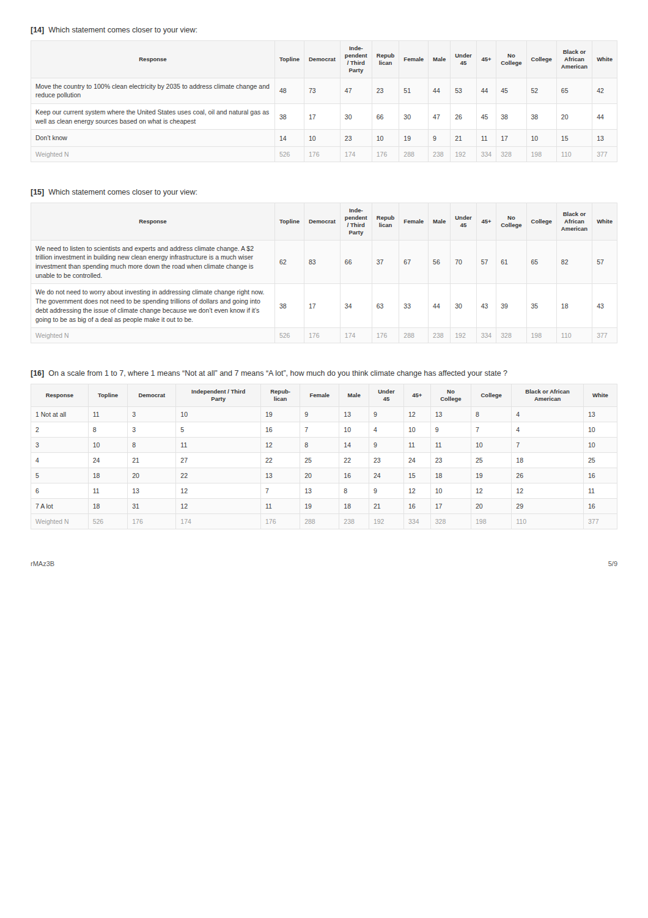[14] Which statement comes closer to your view:
| Response | Topline | Democrat | Inde- pendent / Third Party | Repub lican | Female | Male | Under 45 | 45+ | No College | College | Black or African American | White |
| --- | --- | --- | --- | --- | --- | --- | --- | --- | --- | --- | --- | --- |
| Move the country to 100% clean electricity by 2035 to address climate change and reduce pollution | 48 | 73 | 47 | 23 | 51 | 44 | 53 | 44 | 45 | 52 | 65 | 42 |
| Keep our current system where the United States uses coal, oil and natural gas as well as clean energy sources based on what is cheapest | 38 | 17 | 30 | 66 | 30 | 47 | 26 | 45 | 38 | 38 | 20 | 44 |
| Don’t know | 14 | 10 | 23 | 10 | 19 | 9 | 21 | 11 | 17 | 10 | 15 | 13 |
| Weighted N | 526 | 176 | 174 | 176 | 288 | 238 | 192 | 334 | 328 | 198 | 110 | 377 |
[15] Which statement comes closer to your view:
| Response | Topline | Democrat | Inde- pendent / Third Party | Repub lican | Female | Male | Under 45 | 45+ | No College | College | Black or African American | White |
| --- | --- | --- | --- | --- | --- | --- | --- | --- | --- | --- | --- | --- |
| We need to listen to scientists and experts and address climate change. A $2 trillion investment in building new clean energy infrastructure is a much wiser investment than spending much more down the road when climate change is unable to be controlled. | 62 | 83 | 66 | 37 | 67 | 56 | 70 | 57 | 61 | 65 | 82 | 57 |
| We do not need to worry about investing in addressing climate change right now. The government does not need to be spending trillions of dollars and going into debt addressing the issue of climate change because we don’t even know if it’s going to be as big of a deal as people make it out to be. | 38 | 17 | 34 | 63 | 33 | 44 | 30 | 43 | 39 | 35 | 18 | 43 |
| Weighted N | 526 | 176 | 174 | 176 | 288 | 238 | 192 | 334 | 328 | 198 | 110 | 377 |
[16] On a scale from 1 to 7, where 1 means “Not at all” and 7 means “A lot”, how much do you think climate change has affected your state ?
| Response | Topline | Democrat | Independent / Third Party | Repub- lican | Female | Male | Under 45 | 45+ | No College | College | Black or African American | White |
| --- | --- | --- | --- | --- | --- | --- | --- | --- | --- | --- | --- | --- |
| 1 Not at all | 11 | 3 | 10 | 19 | 9 | 13 | 9 | 12 | 13 | 8 | 4 | 13 |
| 2 | 8 | 3 | 5 | 16 | 7 | 10 | 4 | 10 | 9 | 7 | 4 | 10 |
| 3 | 10 | 8 | 11 | 12 | 8 | 14 | 9 | 11 | 11 | 10 | 7 | 10 |
| 4 | 24 | 21 | 27 | 22 | 25 | 22 | 23 | 24 | 23 | 25 | 18 | 25 |
| 5 | 18 | 20 | 22 | 13 | 20 | 16 | 24 | 15 | 18 | 19 | 26 | 16 |
| 6 | 11 | 13 | 12 | 7 | 13 | 8 | 9 | 12 | 10 | 12 | 12 | 11 |
| 7 A lot | 18 | 31 | 12 | 11 | 19 | 18 | 21 | 16 | 17 | 20 | 29 | 16 |
| Weighted N | 526 | 176 | 174 | 176 | 288 | 238 | 192 | 334 | 328 | 198 | 110 | 377 |
rMAz3B 5/9